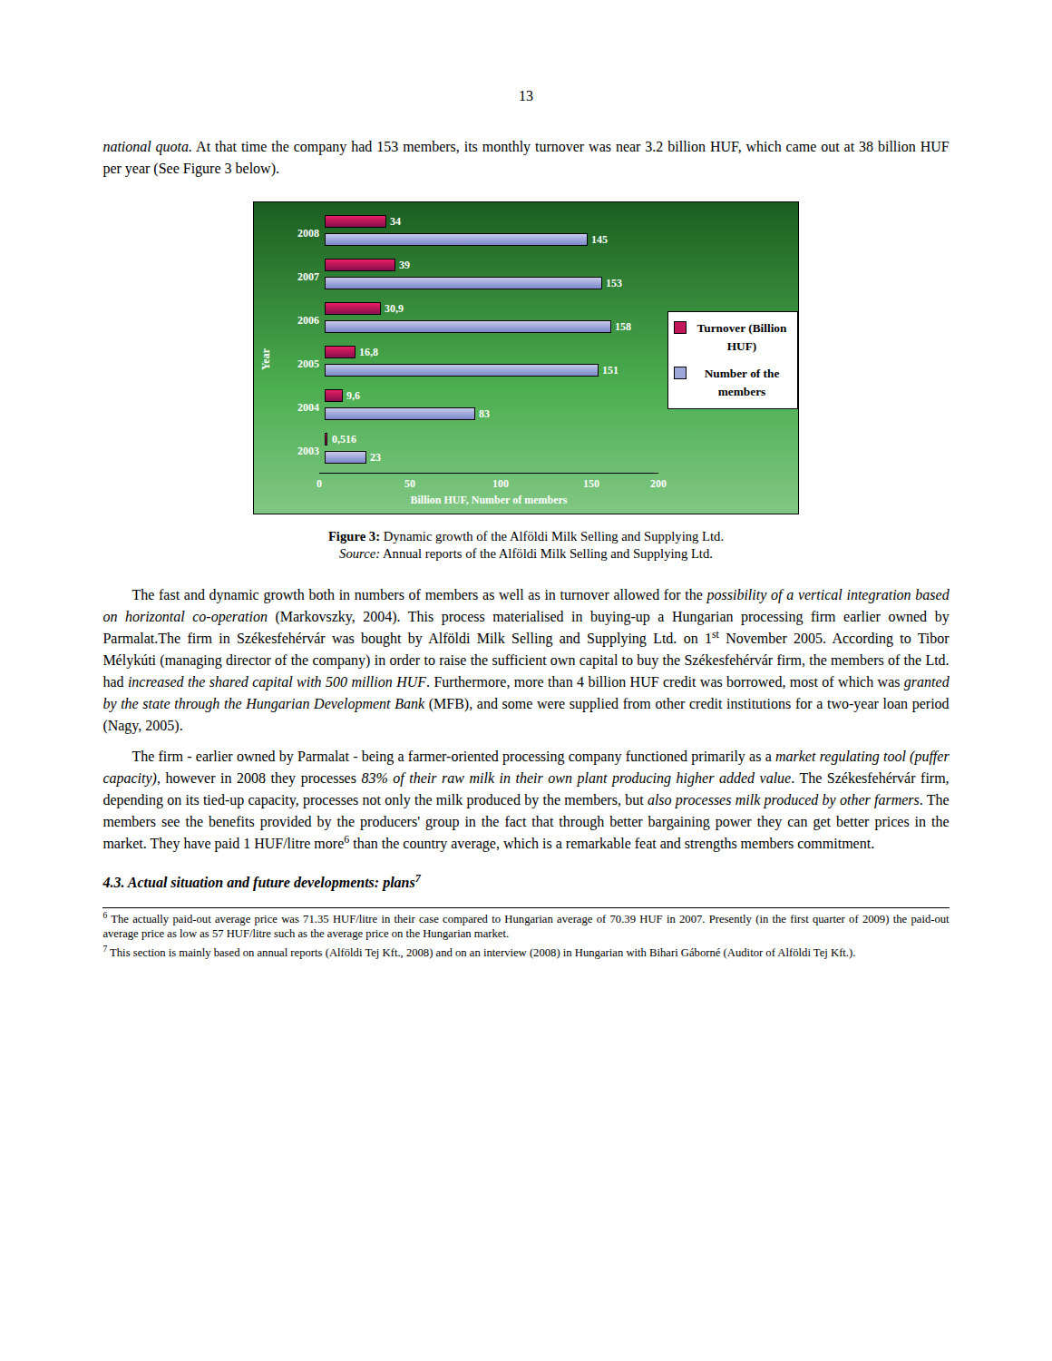13
national quota. At that time the company had 153 members, its monthly turnover was near 3.2 billion HUF, which came out at 38 billion HUF per year (See Figure 3 below).
Year
2008
34
145
2007
39
153
2006
30,9
158
2005
16,8
151
2004
9,6
83
2003
0,516
23
0 50 100 150 200
Billion HUF, Number of members
Turnover (Billion HUF)
Number of the members
Figure 3: Dynamic growth of the Alföldi Milk Selling and Supplying Ltd.
Source: Annual reports of the Alföldi Milk Selling and Supplying Ltd.
The fast and dynamic growth both in numbers of members as well as in turnover allowed for the possibility of a vertical integration based on horizontal co-operation (Markovszky, 2004). This process materialised in buying-up a Hungarian processing firm earlier owned by Parmalat.The firm in Székesfehérvár was bought by Alföldi Milk Selling and Supplying Ltd. on 1st November 2005. According to Tibor Mélykúti (managing director of the company) in order to raise the sufficient own capital to buy the Székesfehérvár firm, the members of the Ltd. had increased the shared capital with 500 million HUF. Furthermore, more than 4 billion HUF credit was borrowed, most of which was granted by the state through the Hungarian Development Bank (MFB), and some were supplied from other credit institutions for a two-year loan period (Nagy, 2005).
The firm - earlier owned by Parmalat - being a farmer-oriented processing company functioned primarily as a market regulating tool (puffer capacity), however in 2008 they processes 83% of their raw milk in their own plant producing higher added value. The Székesfehérvár firm, depending on its tied-up capacity, processes not only the milk produced by the members, but also processes milk produced by other farmers. The members see the benefits provided by the producers' group in the fact that through better bargaining power they can get better prices in the market. They have paid 1 HUF/litre more6 than the country average, which is a remarkable feat and strengths members commitment.
4.3. Actual situation and future developments: plans7
6 The actually paid-out average price was 71.35 HUF/litre in their case compared to Hungarian average of 70.39 HUF in 2007. Presently (in the first quarter of 2009) the paid-out average price as low as 57 HUF/litre such as the average price on the Hungarian market.
7 This section is mainly based on annual reports (Alföldi Tej Kft., 2008) and on an interview (2008) in Hungarian with Bihari Gáborné (Auditor of Alföldi Tej Kft.).